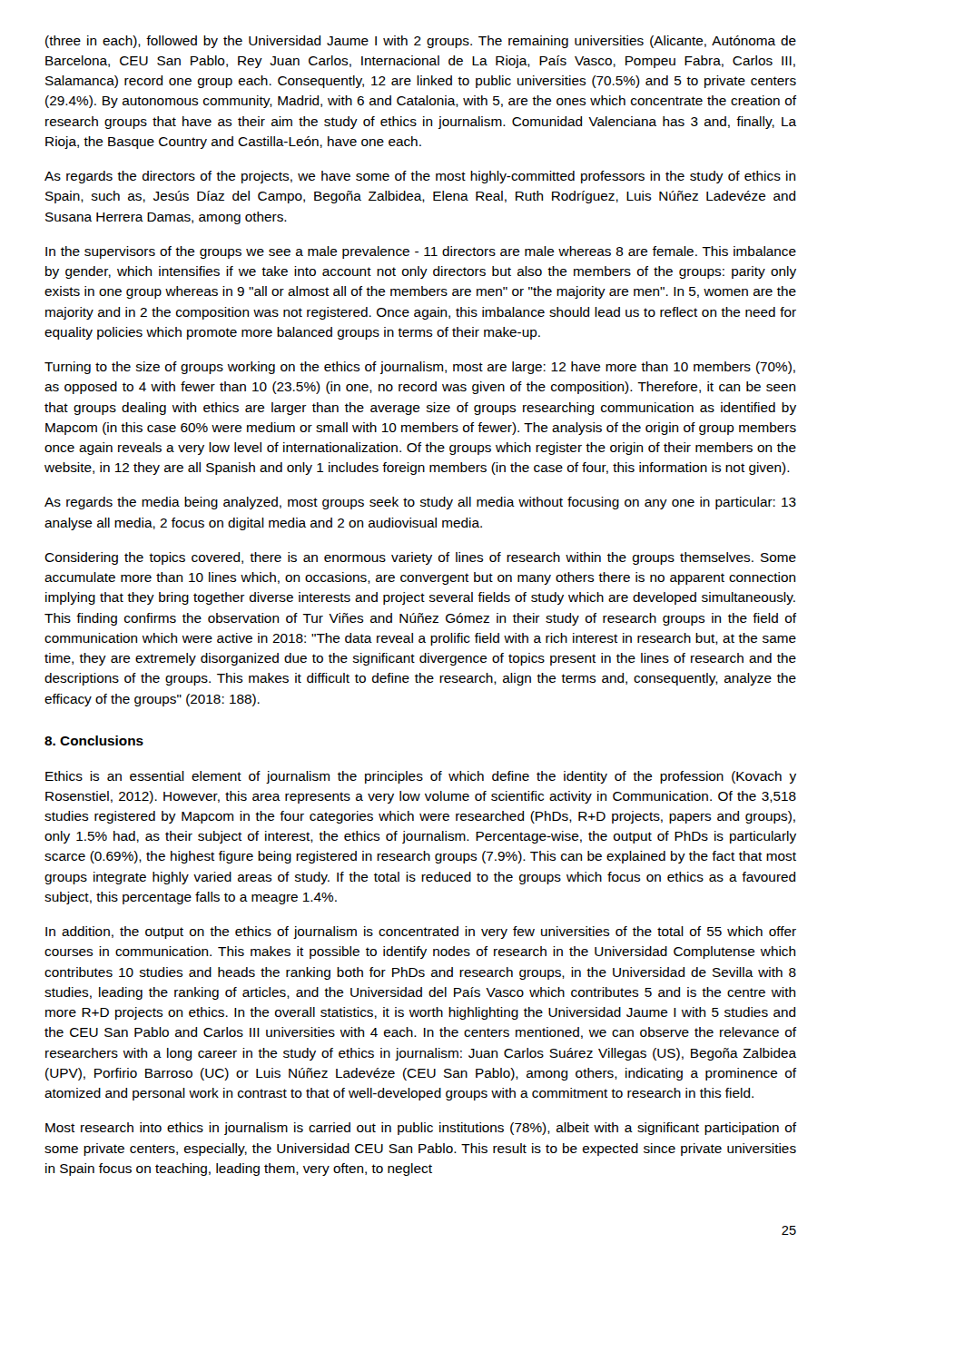(three in each), followed by the Universidad Jaume I with 2 groups. The remaining universities (Alicante, Autónoma de Barcelona, CEU San Pablo, Rey Juan Carlos, Internacional de La Rioja, País Vasco, Pompeu Fabra, Carlos III, Salamanca) record one group each. Consequently, 12 are linked to public universities (70.5%) and 5 to private centers (29.4%). By autonomous community, Madrid, with 6 and Catalonia, with 5, are the ones which concentrate the creation of research groups that have as their aim the study of ethics in journalism. Comunidad Valenciana has 3 and, finally, La Rioja, the Basque Country and Castilla-León, have one each.
As regards the directors of the projects, we have some of the most highly-committed professors in the study of ethics in Spain, such as, Jesús Díaz del Campo, Begoña Zalbidea, Elena Real, Ruth Rodríguez, Luis Núñez Ladevéze and Susana Herrera Damas, among others.
In the supervisors of the groups we see a male prevalence - 11 directors are male whereas 8 are female. This imbalance by gender, which intensifies if we take into account not only directors but also the members of the groups: parity only exists in one group whereas in 9 "all or almost all of the members are men" or "the majority are men". In 5, women are the majority and in 2 the composition was not registered. Once again, this imbalance should lead us to reflect on the need for equality policies which promote more balanced groups in terms of their make-up.
Turning to the size of groups working on the ethics of journalism, most are large: 12 have more than 10 members (70%), as opposed to 4 with fewer than 10 (23.5%) (in one, no record was given of the composition). Therefore, it can be seen that groups dealing with ethics are larger than the average size of groups researching communication as identified by Mapcom (in this case 60% were medium or small with 10 members of fewer). The analysis of the origin of group members once again reveals a very low level of internationalization. Of the groups which register the origin of their members on the website, in 12 they are all Spanish and only 1 includes foreign members (in the case of four, this information is not given).
As regards the media being analyzed, most groups seek to study all media without focusing on any one in particular: 13 analyse all media, 2 focus on digital media and 2 on audiovisual media.
Considering the topics covered, there is an enormous variety of lines of research within the groups themselves. Some accumulate more than 10 lines which, on occasions, are convergent but on many others there is no apparent connection implying that they bring together diverse interests and project several fields of study which are developed simultaneously. This finding confirms the observation of Tur Viñes and Núñez Gómez in their study of research groups in the field of communication which were active in 2018: "The data reveal a prolific field with a rich interest in research but, at the same time, they are extremely disorganized due to the significant divergence of topics present in the lines of research and the descriptions of the groups. This makes it difficult to define the research, align the terms and, consequently, analyze the efficacy of the groups" (2018: 188).
8. Conclusions
Ethics is an essential element of journalism the principles of which define the identity of the profession (Kovach y Rosenstiel, 2012). However, this area represents a very low volume of scientific activity in Communication. Of the 3,518 studies registered by Mapcom in the four categories which were researched (PhDs, R+D projects, papers and groups), only 1.5% had, as their subject of interest, the ethics of journalism. Percentage-wise, the output of PhDs is particularly scarce (0.69%), the highest figure being registered in research groups (7.9%). This can be explained by the fact that most groups integrate highly varied areas of study. If the total is reduced to the groups which focus on ethics as a favoured subject, this percentage falls to a meagre 1.4%.
In addition, the output on the ethics of journalism is concentrated in very few universities of the total of 55 which offer courses in communication. This makes it possible to identify nodes of research in the Universidad Complutense which contributes 10 studies and heads the ranking both for PhDs and research groups, in the Universidad de Sevilla with 8 studies, leading the ranking of articles, and the Universidad del País Vasco which contributes 5 and is the centre with more R+D projects on ethics. In the overall statistics, it is worth highlighting the Universidad Jaume I with 5 studies and the CEU San Pablo and Carlos III universities with 4 each. In the centers mentioned, we can observe the relevance of researchers with a long career in the study of ethics in journalism: Juan Carlos Suárez Villegas (US), Begoña Zalbidea (UPV), Porfirio Barroso (UC) or Luis Núñez Ladevéze (CEU San Pablo), among others, indicating a prominence of atomized and personal work in contrast to that of well-developed groups with a commitment to research in this field.
Most research into ethics in journalism is carried out in public institutions (78%), albeit with a significant participation of some private centers, especially, the Universidad CEU San Pablo. This result is to be expected since private universities in Spain focus on teaching, leading them, very often, to neglect
25